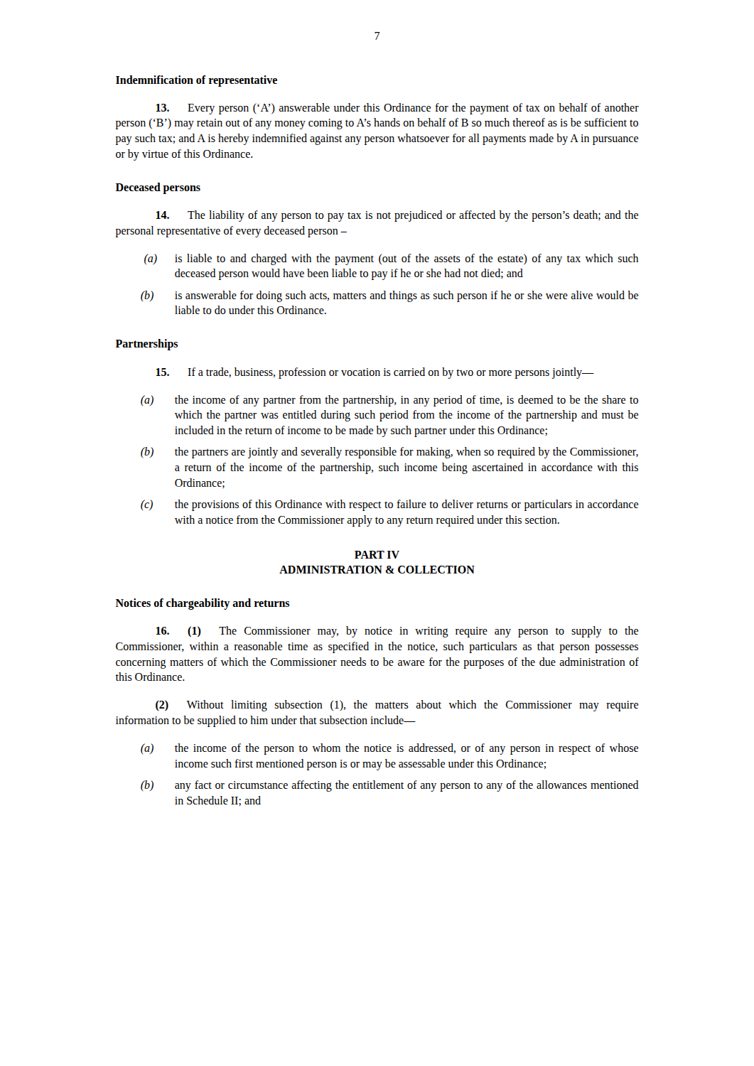7
Indemnification of representative
13. Every person (‘A’) answerable under this Ordinance for the payment of tax on behalf of another person (‘B’) may retain out of any money coming to A’s hands on behalf of B so much thereof as is be sufficient to pay such tax; and A is hereby indemnified against any person whatsoever for all payments made by A in pursuance or by virtue of this Ordinance.
Deceased persons
14. The liability of any person to pay tax is not prejudiced or affected by the person’s death; and the personal representative of every deceased person –
(a) is liable to and charged with the payment (out of the assets of the estate) of any tax which such deceased person would have been liable to pay if he or she had not died; and
(b) is answerable for doing such acts, matters and things as such person if he or she were alive would be liable to do under this Ordinance.
Partnerships
15. If a trade, business, profession or vocation is carried on by two or more persons jointly—
(a) the income of any partner from the partnership, in any period of time, is deemed to be the share to which the partner was entitled during such period from the income of the partnership and must be included in the return of income to be made by such partner under this Ordinance;
(b) the partners are jointly and severally responsible for making, when so required by the Commissioner, a return of the income of the partnership, such income being ascertained in accordance with this Ordinance;
(c) the provisions of this Ordinance with respect to failure to deliver returns or particulars in accordance with a notice from the Commissioner apply to any return required under this section.
PART IV ADMINISTRATION & COLLECTION
Notices of chargeability and returns
16.(1) The Commissioner may, by notice in writing require any person to supply to the Commissioner, within a reasonable time as specified in the notice, such particulars as that person possesses concerning matters of which the Commissioner needs to be aware for the purposes of the due administration of this Ordinance.
(2) Without limiting subsection (1), the matters about which the Commissioner may require information to be supplied to him under that subsection include—
(a) the income of the person to whom the notice is addressed, or of any person in respect of whose income such first mentioned person is or may be assessable under this Ordinance;
(b) any fact or circumstance affecting the entitlement of any person to any of the allowances mentioned in Schedule II; and